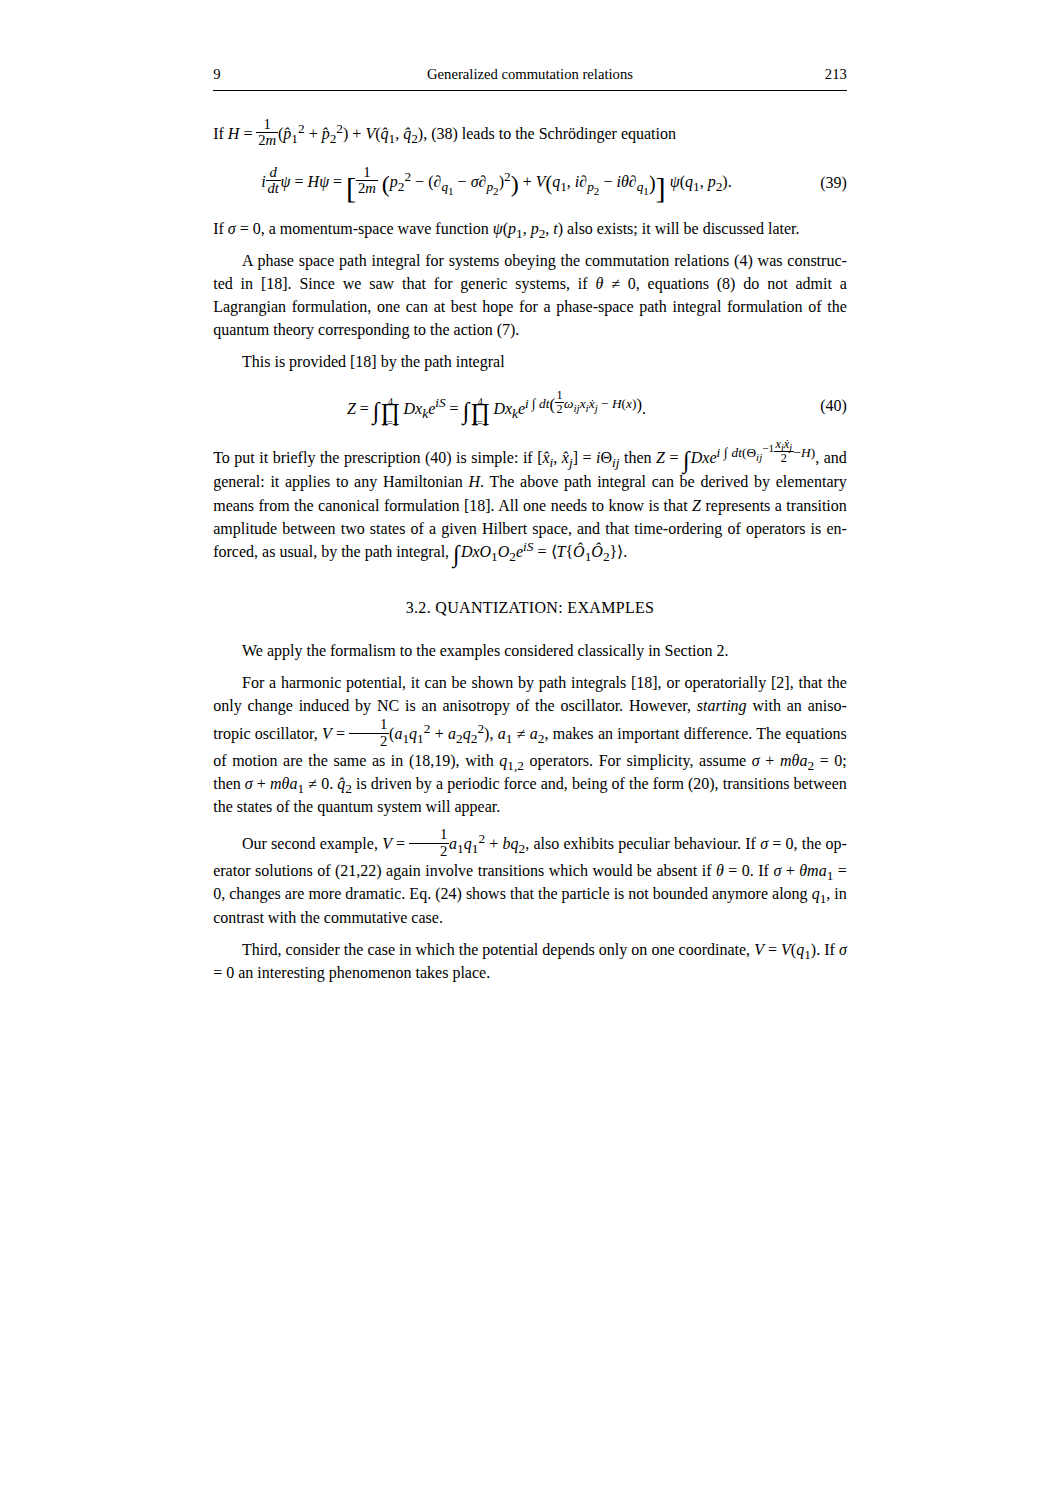9 Generalized commutation relations 213
If H = 12m(p̂12 + p̂22) + V(q̂1, q̂2), (38) leads to the Schrödinger equation
iddt ψ = Hψ = [12m (p22 − (∂q1 − σ∂p2)2) + V(q1, i∂p2 − iθ∂q1)] ψ(q1, p2).
(39)
If σ = 0, a momentum-space wave function ψ(p1, p2, t) also exists; it will be discussed later.
A phase space path integral for systems obeying the commutation relations (4) was constructed in [18]. Since we saw that for generic systems, if θ ≠ 0, equations (8) do not admit a Lagrangian formulation, one can at best hope for a phase-space path integral formulation of the quantum theory corresponding to the action (7).
This is provided [18] by the path integral
Z = ∫∏4 k=1 DxkeiS = ∫∏4 k=1 Dxkei ∫ dt(12 ωijxiẋj − H(x)).
(40)
To put it briefly the prescription (40) is simple: if [x̂i, x̂j] = i Θij then Z = ∫Dxei ∫ dt(Θij−1xiẋj 2−H), and general: it applies to any Hamiltonian H. The above path integral can be derived by elementary means from the canonical formulation [18]. All one needs to know is that Z represents a transition amplitude between two states of a given Hilbert space, and that time-ordering of operators is enforced, as usual, by the path integral, ∫DxO1O2eiS = ⟨T{Ô1Ô2}⟩.
3.2. QUANTIZATION: EXAMPLES
We apply the formalism to the examples considered classically in Section 2.
For a harmonic potential, it can be shown by path integrals [18], or operatorially [2], that the only change induced by NC is an anisotropy of the oscillator. However, starting with an anisotropic oscillator, V = 12(a1q12 + a2q22), a1 ≠ a2, makes an important difference. The equations of motion are the same as in (18,19), with q1,2 operators. For simplicity, assume σ + mθa2 = 0; then σ + mθa1 ≠ 0. q̂2 is driven by a periodic force and, being of the form (20), transitions between the states of the quantum system will appear.
Our second example, V = 12 a1q12 + bq2, also exhibits peculiar behaviour. If σ = 0, the operator solutions of (21,22) again involve transitions which would be absent if θ = 0. If σ + θma1 = 0, changes are more dramatic. Eq. (24) shows that the particle is not bounded anymore along q1, in contrast with the commutative case.
Third, consider the case in which the potential depends only on one coordinate, V = V(q1). If σ = 0 an interesting phenomenon takes place.